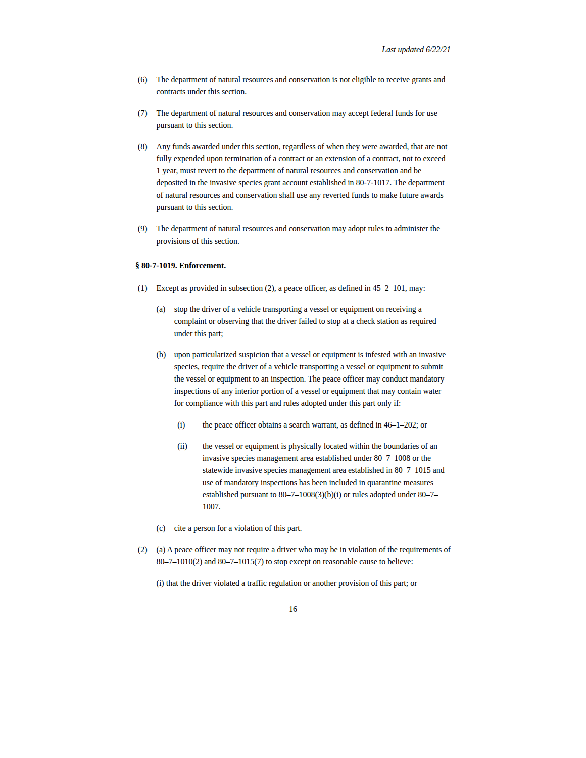Last updated 6/22/21
(6)
The department of natural resources and conservation is not eligible to receive grants and contracts under this section.
(7)
The department of natural resources and conservation may accept federal funds for use pursuant to this section.
(8)
Any funds awarded under this section, regardless of when they were awarded, that are not fully expended upon termination of a contract or an extension of a contract, not to exceed 1 year, must revert to the department of natural resources and conservation and be deposited in the invasive species grant account established in 80-7-1017. The department of natural resources and conservation shall use any reverted funds to make future awards pursuant to this section.
(9)
The department of natural resources and conservation may adopt rules to administer the provisions of this section.
§ 80-7-1019. Enforcement.
(1)
Except as provided in subsection (2), a peace officer, as defined in 45–2–101, may:
(a)
stop the driver of a vehicle transporting a vessel or equipment on receiving a complaint or observing that the driver failed to stop at a check station as required under this part;
(b)
upon particularized suspicion that a vessel or equipment is infested with an invasive species, require the driver of a vehicle transporting a vessel or equipment to submit the vessel or equipment to an inspection. The peace officer may conduct mandatory inspections of any interior portion of a vessel or equipment that may contain water for compliance with this part and rules adopted under this part only if:
(i)
the peace officer obtains a search warrant, as defined in 46–1–202; or
(ii)
the vessel or equipment is physically located within the boundaries of an invasive species management area established under 80–7–1008 or the statewide invasive species management area established in 80–7–1015 and use of mandatory inspections has been included in quarantine measures established pursuant to 80–7–1008(3)(b)(i) or rules adopted under 80–7–1007.
(c)
cite a person for a violation of this part.
(2)
(a) A peace officer may not require a driver who may be in violation of the requirements of 80–7–1010(2) and 80–7–1015(7) to stop except on reasonable cause to believe:
(i) that the driver violated a traffic regulation or another provision of this part; or
16